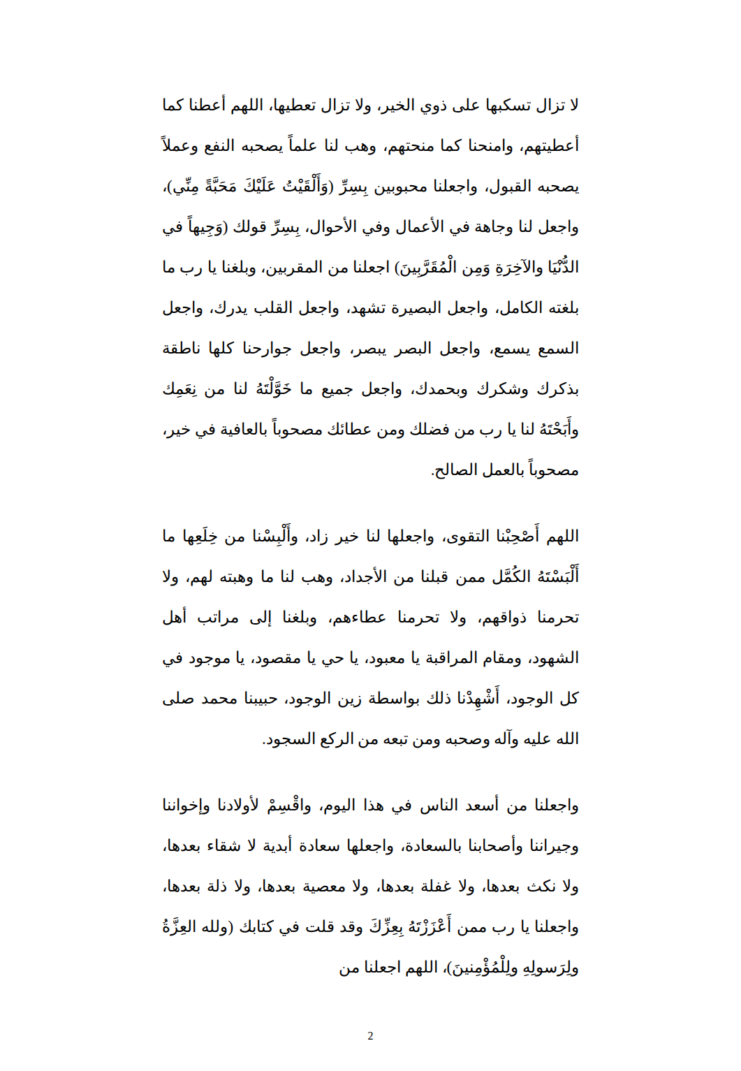لا تزال تسكبها على ذوي الخير، ولا تزال تعطيها، اللهم أعطنا كما أعطيتهم، وامنحنا كما منحتهم، وهب لنا علماً يصحبه النفع وعملاً يصحبه القبول، واجعلنا محبوبين بِسِرِّ (وَأَلْقَيْتُ عَلَيْكَ مَحَبَّةً مِنِّي)، واجعل لنا وجاهة في الأعمال وفي الأحوال، بِسِرِّ قولك (وَجِيهاً في الدُّنْيَا والآخِرَةِ وَمِن الْمُقَرَّبِينَ) اجعلنا من المقربين، وبلغنا يا رب ما بلغته الكامل، واجعل البصيرة تشهد، واجعل القلب يدرك، واجعل السمع يسمع، واجعل البصر يبصر، واجعل جوارحنا كلها ناطقة بذكرك وشكرك وبحمدك، واجعل جميع ما خَوَّلْتَهُ لنا من نِعَمِك وأَبَحْتَهُ لنا يا رب من فضلك ومن عطائك مصحوباً بالعافية في خير، مصحوباً بالعمل الصالح.
اللهم أَصْحِبْنا التقوى، واجعلها لنا خير زاد، وأَلْبِسْنا من خِلَعِها ما أَلْبَسْتَهُ الكُمَّل ممن قبلنا من الأجداد، وهب لنا ما وهبته لهم، ولا تحرمنا ذواقهم، ولا تحرمنا عطاءهم، وبلغنا إلى مراتب أهل الشهود، ومقام المراقبة يا معبود، يا حي يا مقصود، يا موجود في كل الوجود، أَشْهِدْنا ذلك بواسطة زين الوجود، حبيبنا محمد صلى الله عليه وآله وصحبه ومن تبعه من الركع السجود.
واجعلنا من أسعد الناس في هذا اليوم، واقْسِمْ لأولادنا وإخواننا وجيراننا وأصحابنا بالسعادة، واجعلها سعادة أبدية لا شقاء بعدها، ولا نكث بعدها، ولا غفلة بعدها، ولا معصية بعدها، ولا ذلة بعدها، واجعلنا يا رب ممن أَعْزَزْتَهُ بِعِزِّكَ وقد قلت في كتابك (ولله العِزَّةُ ولِرَسولِهِ ولِلْمُؤْمِنينَ)، اللهم اجعلنا من
2